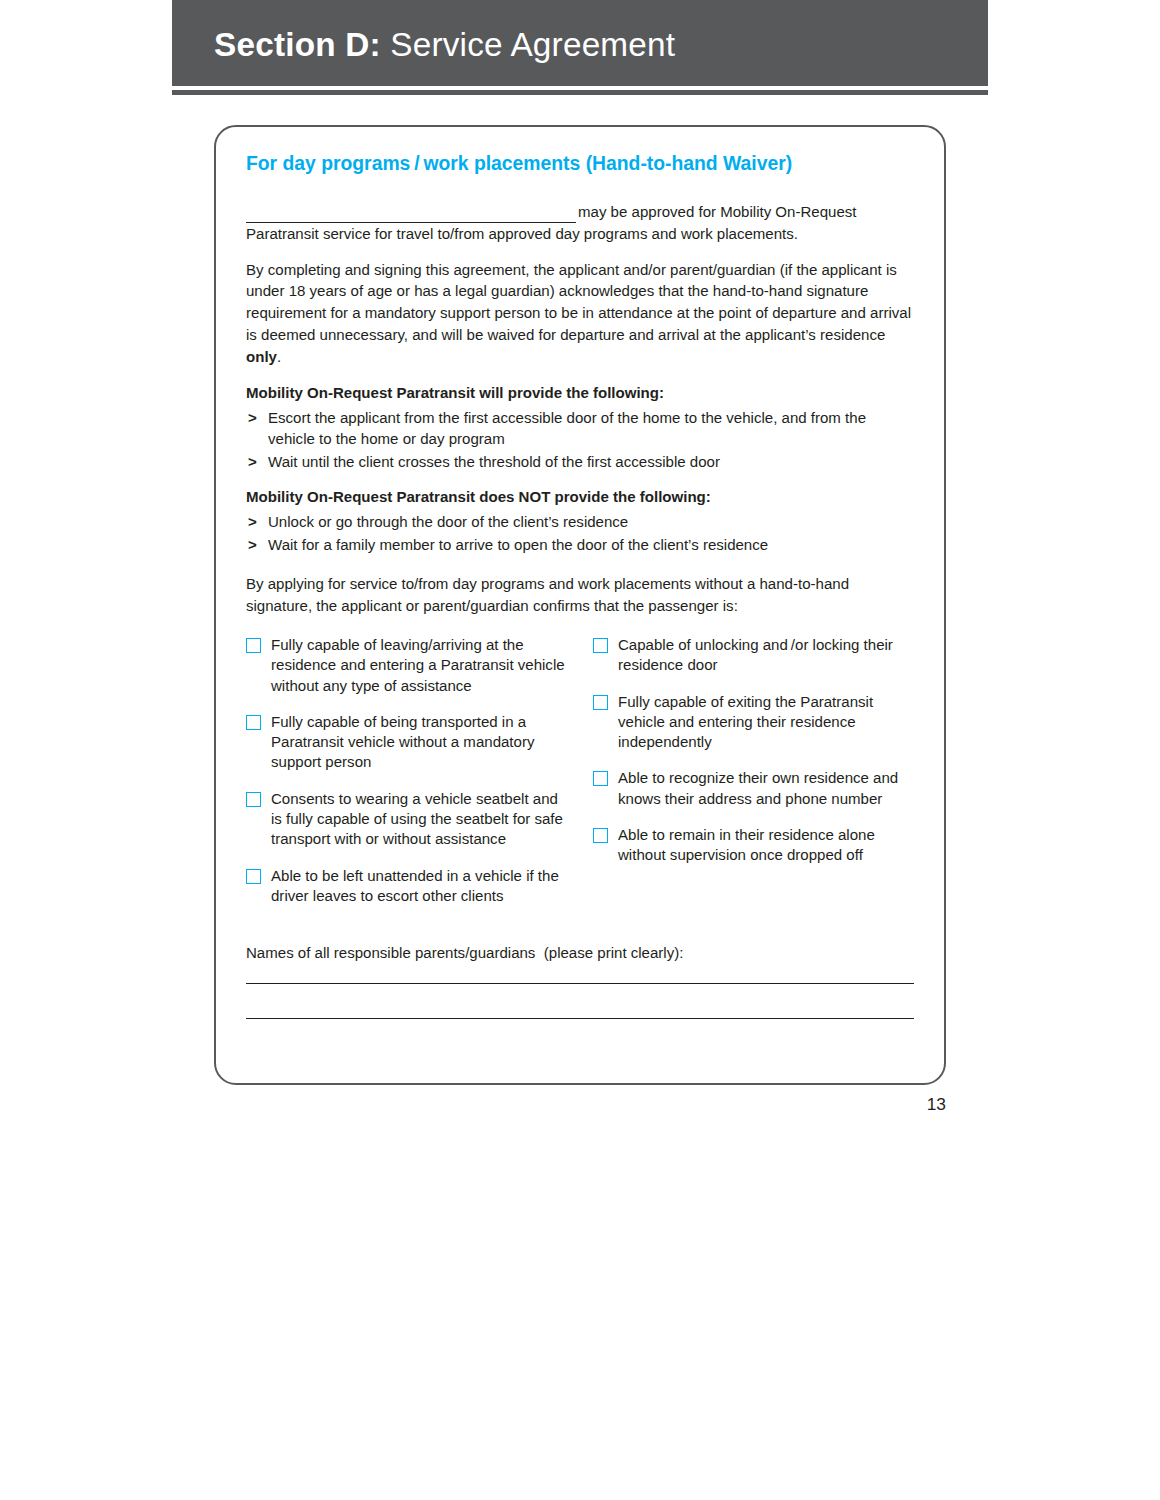Section D: Service Agreement
For day programs / work placements (Hand-to-hand Waiver)
may be approved for Mobility On-Request Paratransit service for travel to/from approved day programs and work placements.
By completing and signing this agreement, the applicant and/or parent/guardian (if the applicant is under 18 years of age or has a legal guardian) acknowledges that the hand-to-hand signature requirement for a mandatory support person to be in attendance at the point of departure and arrival is deemed unnecessary, and will be waived for departure and arrival at the applicant’s residence only.
Mobility On-Request Paratransit will provide the following:
Escort the applicant from the first accessible door of the home to the vehicle, and from the vehicle to the home or day program
Wait until the client crosses the threshold of the first accessible door
Mobility On-Request Paratransit does NOT provide the following:
Unlock or go through the door of the client’s residence
Wait for a family member to arrive to open the door of the client’s residence
By applying for service to/from day programs and work placements without a hand-to-hand signature, the applicant or parent/guardian confirms that the passenger is:
Fully capable of leaving/arriving at the residence and entering a Paratransit vehicle without any type of assistance
Fully capable of being transported in a Paratransit vehicle without a mandatory support person
Consents to wearing a vehicle seatbelt and is fully capable of using the seatbelt for safe transport with or without assistance
Able to be left unattended in a vehicle if the driver leaves to escort other clients
Capable of unlocking and /or locking their residence door
Fully capable of exiting the Paratransit vehicle and entering their residence independently
Able to recognize their own residence and knows their address and phone number
Able to remain in their residence alone without supervision once dropped off
Names of all responsible parents/guardians (please print clearly):
13